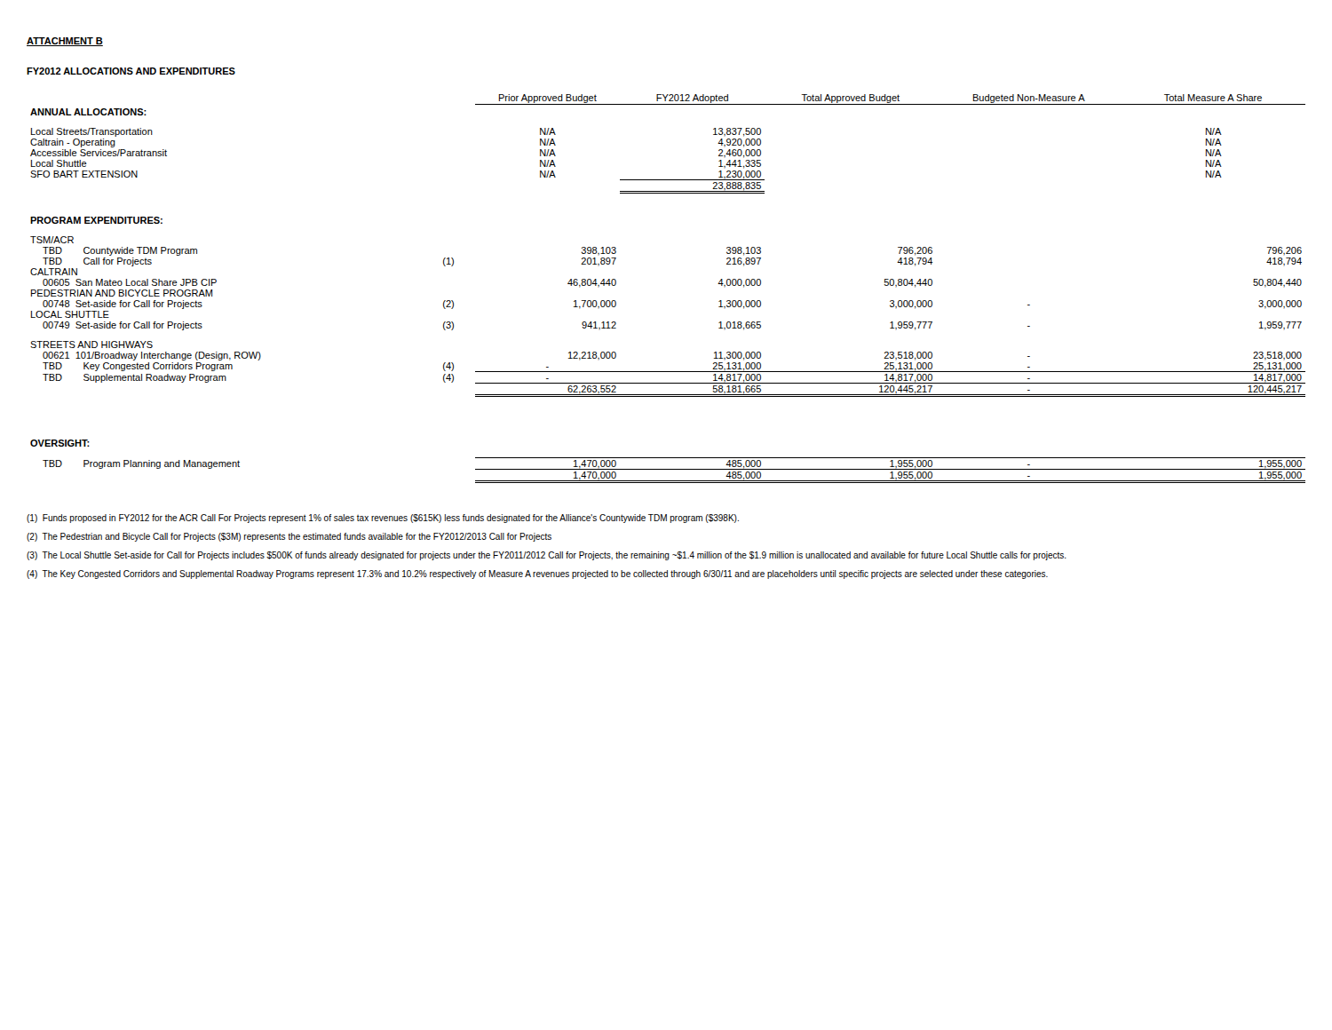ATTACHMENT B
FY2012 ALLOCATIONS AND EXPENDITURES
| | Prior Approved Budget | FY2012 Adopted | Total Approved Budget | Budgeted Non-Measure A | Total Measure A Share |
| ANNUAL ALLOCATIONS: | |
| Local Streets/Transportation | N/A | 13,837,500 | | | N/A |
| Caltrain - Operating | N/A | 4,920,000 | | | N/A |
| Accessible Services/Paratransit | N/A | 2,460,000 | | | N/A |
| Local Shuttle | N/A | 1,441,335 | | | N/A |
| SFO BART EXTENSION | N/A | 1,230,000 | | | N/A |
| | | 23,888,835 | | | |
| PROGRAM EXPENDITURES: | |
| TSM/ACR | |
| TBD | Countywide TDM Program | | 398,103 | 398,103 | 796,206 | | 796,206 |
| TBD | Call for Projects | (1) | 201,897 | 216,897 | 418,794 | | 418,794 |
| CALTRAIN | |
| 00605 San Mateo Local Share JPB CIP | | 46,804,440 | 4,000,000 | 50,804,440 | | 50,804,440 |
| PEDESTRIAN AND BICYCLE PROGRAM | |
| 00748 Set-aside for Call for Projects | (2) | 1,700,000 | 1,300,000 | 3,000,000 | - | 3,000,000 |
| LOCAL SHUTTLE | |
| 00749 Set-aside for Call for Projects | (3) | 941,112 | 1,018,665 | 1,959,777 | - | 1,959,777 |
| STREETS AND HIGHWAYS | |
| 00621 101/Broadway Interchange (Design, ROW) | | 12,218,000 | 11,300,000 | 23,518,000 | - | 23,518,000 |
| TBD | Key Congested Corridors Program | (4) | - | 25,131,000 | 25,131,000 | - | 25,131,000 |
| TBD | Supplemental Roadway Program | (4) | - | 14,817,000 | 14,817,000 | - | 14,817,000 |
| | 62,263,552 | 58,181,665 | 120,445,217 | - | 120,445,217 |
| OVERSIGHT: | |
| TBD | Program Planning and Management | | 1,470,000 | 485,000 | 1,955,000 | - | 1,955,000 |
| | 1,470,000 | 485,000 | 1,955,000 | - | 1,955,000 |
(1) Funds proposed in FY2012 for the ACR Call For Projects represent 1% of sales tax revenues ($615K) less funds designated for the Alliance's Countywide TDM program ($398K).
(2) The Pedestrian and Bicycle Call for Projects ($3M) represents the estimated funds available for the FY2012/2013 Call for Projects
(3) The Local Shuttle Set-aside for Call for Projects includes $500K of funds already designated for projects under the FY2011/2012 Call for Projects, the remaining ~$1.4 million of the $1.9 million is unallocated and available for future Local Shuttle calls for projects.
(4) The Key Congested Corridors and Supplemental Roadway Programs represent 17.3% and 10.2% respectively of Measure A revenues projected to be collected through 6/30/11 and are placeholders until specific projects are selected under these categories.